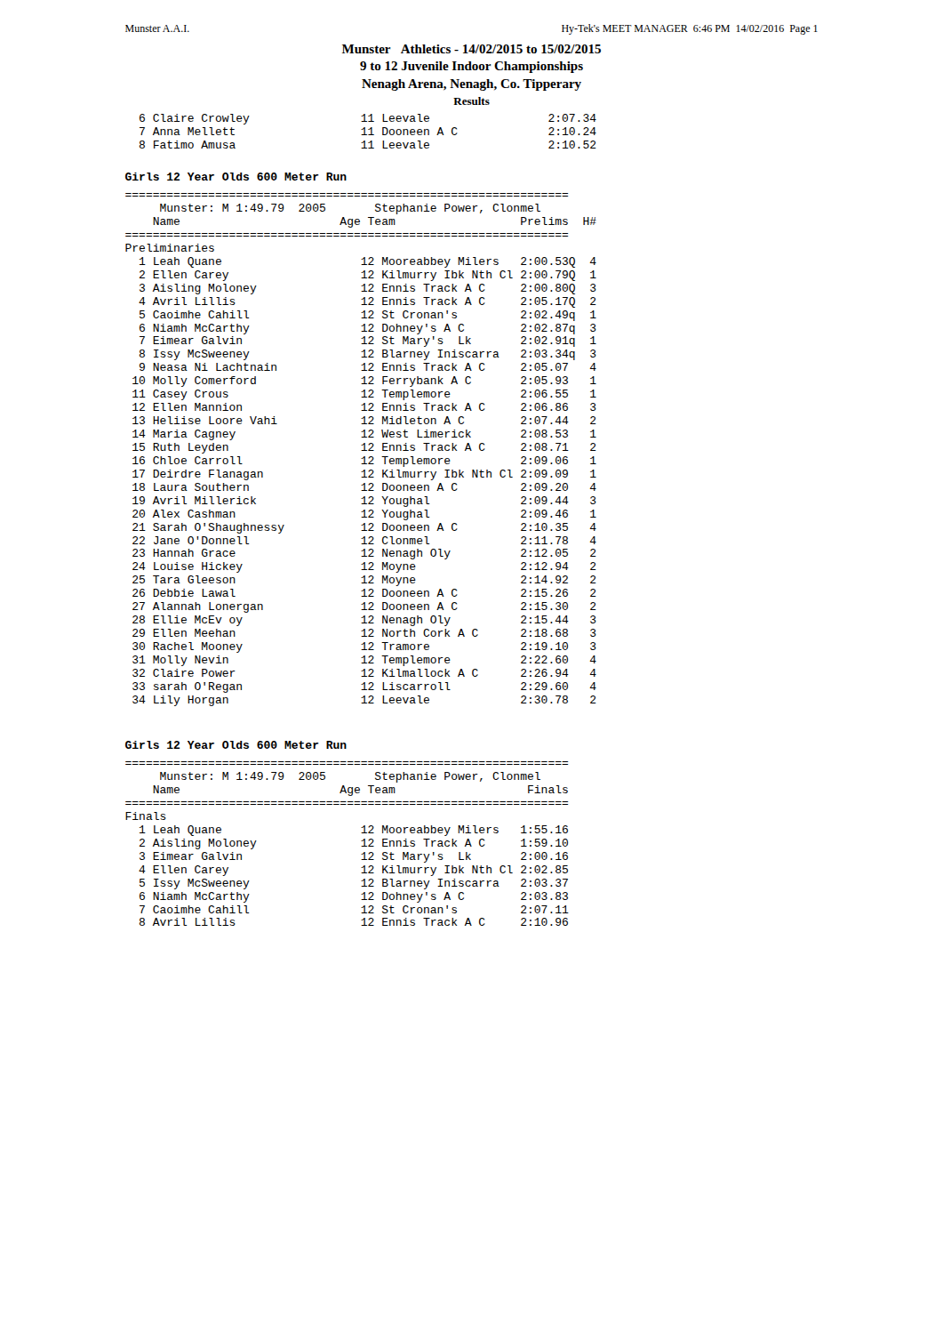Munster A.A.I.
Hy-Tek's MEET MANAGER 6:46 PM 14/02/2016 Page 1
Munster Athletics - 14/02/2015 to 15/02/2015 9 to 12 Juvenile Indoor Championships Nenagh Arena, Nenagh, Co. Tipperary
Results
  6 Claire Crowley                11 Leevale                 2:07.34
  7 Anna Mellett                  11 Dooneen A C             2:10.24
  8 Fatimo Amusa                  11 Leevale                 2:10.52
Girls 12 Year Olds 600 Meter Run
================================================================
     Munster: M 1:49.79  2005       Stephanie Power, Clonmel
    Name                       Age Team                  Prelims  H#
================================================================
Preliminaries
  1 Leah Quane                    12 Mooreabbey Milers   2:00.53Q  4
  2 Ellen Carey                   12 Kilmurry Ibk Nth Cl 2:00.79Q  1
  3 Aisling Moloney               12 Ennis Track A C     2:00.80Q  3
  4 Avril Lillis                  12 Ennis Track A C     2:05.17Q  2
  5 Caoimhe Cahill                12 St Cronan's         2:02.49q  1
  6 Niamh McCarthy                12 Dohney's A C        2:02.87q  3
  7 Eimear Galvin                 12 St Mary's  Lk       2:02.91q  1
  8 Issy McSweeney                12 Blarney Iniscarra   2:03.34q  3
  9 Neasa Ni Lachtnain            12 Ennis Track A C     2:05.07   4
 10 Molly Comerford               12 Ferrybank A C       2:05.93   1
 11 Casey Crous                   12 Templemore          2:06.55   1
 12 Ellen Mannion                 12 Ennis Track A C     2:06.86   3
 13 Heliise Loore Vahi            12 Midleton A C        2:07.44   2
 14 Maria Cagney                  12 West Limerick       2:08.53   1
 15 Ruth Leyden                   12 Ennis Track A C     2:08.71   2
 16 Chloe Carroll                 12 Templemore          2:09.06   1
 17 Deirdre Flanagan              12 Kilmurry Ibk Nth Cl 2:09.09   1
 18 Laura Southern                12 Dooneen A C         2:09.20   4
 19 Avril Millerick               12 Youghal             2:09.44   3
 20 Alex Cashman                  12 Youghal             2:09.46   1
 21 Sarah O'Shaughnessy           12 Dooneen A C         2:10.35   4
 22 Jane O'Donnell                12 Clonmel             2:11.78   4
 23 Hannah Grace                  12 Nenagh Oly          2:12.05   2
 24 Louise Hickey                 12 Moyne               2:12.94   2
 25 Tara Gleeson                  12 Moyne               2:14.92   2
 26 Debbie Lawal                  12 Dooneen A C         2:15.26   2
 27 Alannah Lonergan              12 Dooneen A C         2:15.30   2
 28 Ellie McEv oy                 12 Nenagh Oly          2:15.44   3
 29 Ellen Meehan                  12 North Cork A C      2:18.68   3
 30 Rachel Mooney                 12 Tramore             2:19.10   3
 31 Molly Nevin                   12 Templemore          2:22.60   4
 32 Claire Power                  12 Kilmallock A C      2:26.94   4
 33 sarah O'Regan                 12 Liscarroll          2:29.60   4
 34 Lily Horgan                   12 Leevale             2:30.78   2
Girls 12 Year Olds 600 Meter Run
================================================================
     Munster: M 1:49.79  2005       Stephanie Power, Clonmel
    Name                       Age Team                   Finals
================================================================
Finals
  1 Leah Quane                    12 Mooreabbey Milers   1:55.16
  2 Aisling Moloney               12 Ennis Track A C     1:59.10
  3 Eimear Galvin                 12 St Mary's  Lk       2:00.16
  4 Ellen Carey                   12 Kilmurry Ibk Nth Cl 2:02.85
  5 Issy McSweeney                12 Blarney Iniscarra   2:03.37
  6 Niamh McCarthy                12 Dohney's A C        2:03.83
  7 Caoimhe Cahill                12 St Cronan's         2:07.11
  8 Avril Lillis                  12 Ennis Track A C     2:10.96